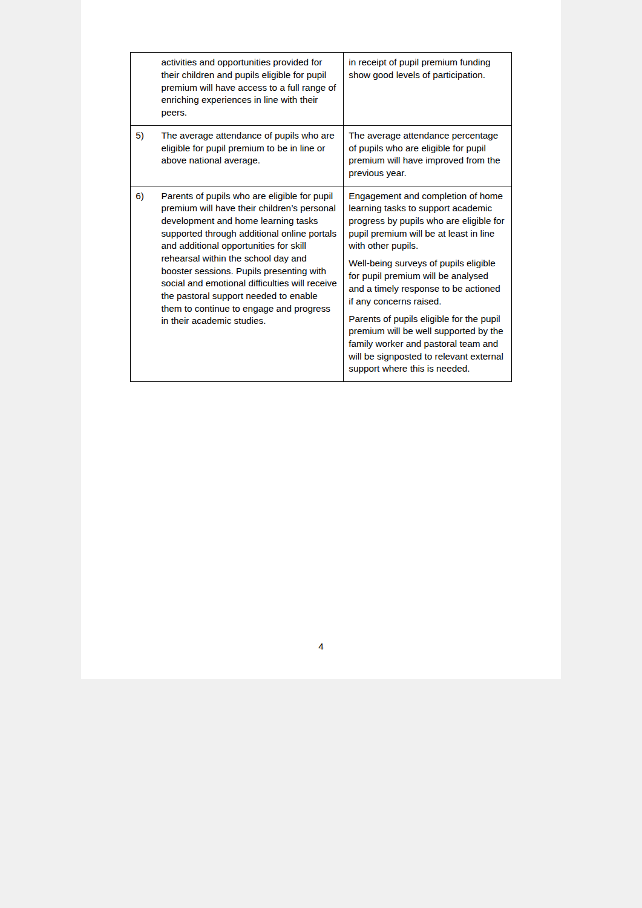| | activities and opportunities provided for their children and pupils eligible for pupil premium will have access to a full range of enriching experiences in line with their peers. | in receipt of pupil premium funding show good levels of participation. |
| 5) | The average attendance of pupils who are eligible for pupil premium to be in line or above national average. | The average attendance percentage of pupils who are eligible for pupil premium will have improved from the previous year. |
| 6) | Parents of pupils who are eligible for pupil premium will have their children’s personal development and home learning tasks supported through additional online portals and additional opportunities for skill rehearsal within the school day and booster sessions. Pupils presenting with social and emotional difficulties will receive the pastoral support needed to enable them to continue to engage and progress in their academic studies. | Engagement and completion of home learning tasks to support academic progress by pupils who are eligible for pupil premium will be at least in line with other pupils. Well-being surveys of pupils eligible for pupil premium will be analysed and a timely response to be actioned if any concerns raised. Parents of pupils eligible for the pupil premium will be well supported by the family worker and pastoral team and will be signposted to relevant external support where this is needed. |
4